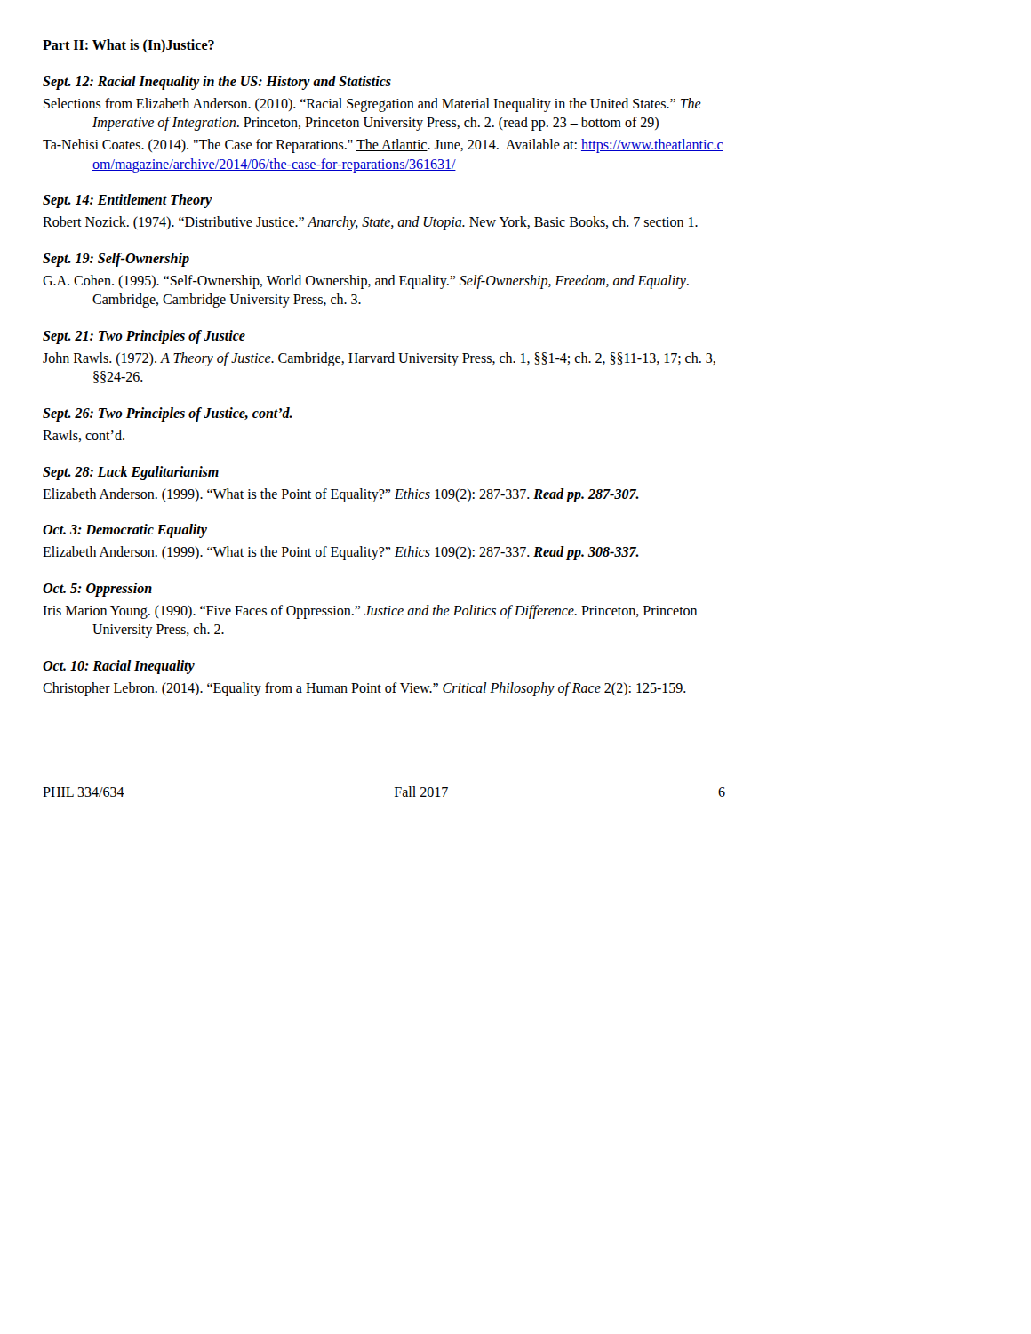Part II: What is (In)Justice?
Sept. 12: Racial Inequality in the US: History and Statistics
Selections from Elizabeth Anderson. (2010). “Racial Segregation and Material Inequality in the United States.” The Imperative of Integration. Princeton, Princeton University Press, ch. 2. (read pp. 23 – bottom of 29)
Ta-Nehisi Coates. (2014). "The Case for Reparations." The Atlantic. June, 2014. Available at: https://www.theatlantic.com/magazine/archive/2014/06/the-case-for-reparations/361631/
Sept. 14: Entitlement Theory
Robert Nozick. (1974). “Distributive Justice.” Anarchy, State, and Utopia. New York, Basic Books, ch. 7 section 1.
Sept. 19: Self-Ownership
G.A. Cohen. (1995). “Self-Ownership, World Ownership, and Equality.” Self-Ownership, Freedom, and Equality. Cambridge, Cambridge University Press, ch. 3.
Sept. 21: Two Principles of Justice
John Rawls. (1972). A Theory of Justice. Cambridge, Harvard University Press, ch. 1, §§1-4; ch. 2, §§11-13, 17; ch. 3, §§24-26.
Sept. 26: Two Principles of Justice, cont’d.
Rawls, cont’d.
Sept. 28: Luck Egalitarianism
Elizabeth Anderson. (1999). “What is the Point of Equality?” Ethics 109(2): 287-337. Read pp. 287-307.
Oct. 3: Democratic Equality
Elizabeth Anderson. (1999). “What is the Point of Equality?” Ethics 109(2): 287-337. Read pp. 308-337.
Oct. 5: Oppression
Iris Marion Young. (1990). “Five Faces of Oppression.” Justice and the Politics of Difference. Princeton, Princeton University Press, ch. 2.
Oct. 10: Racial Inequality
Christopher Lebron. (2014). “Equality from a Human Point of View.” Critical Philosophy of Race 2(2): 125-159.
PHIL 334/634 Fall 2017 6